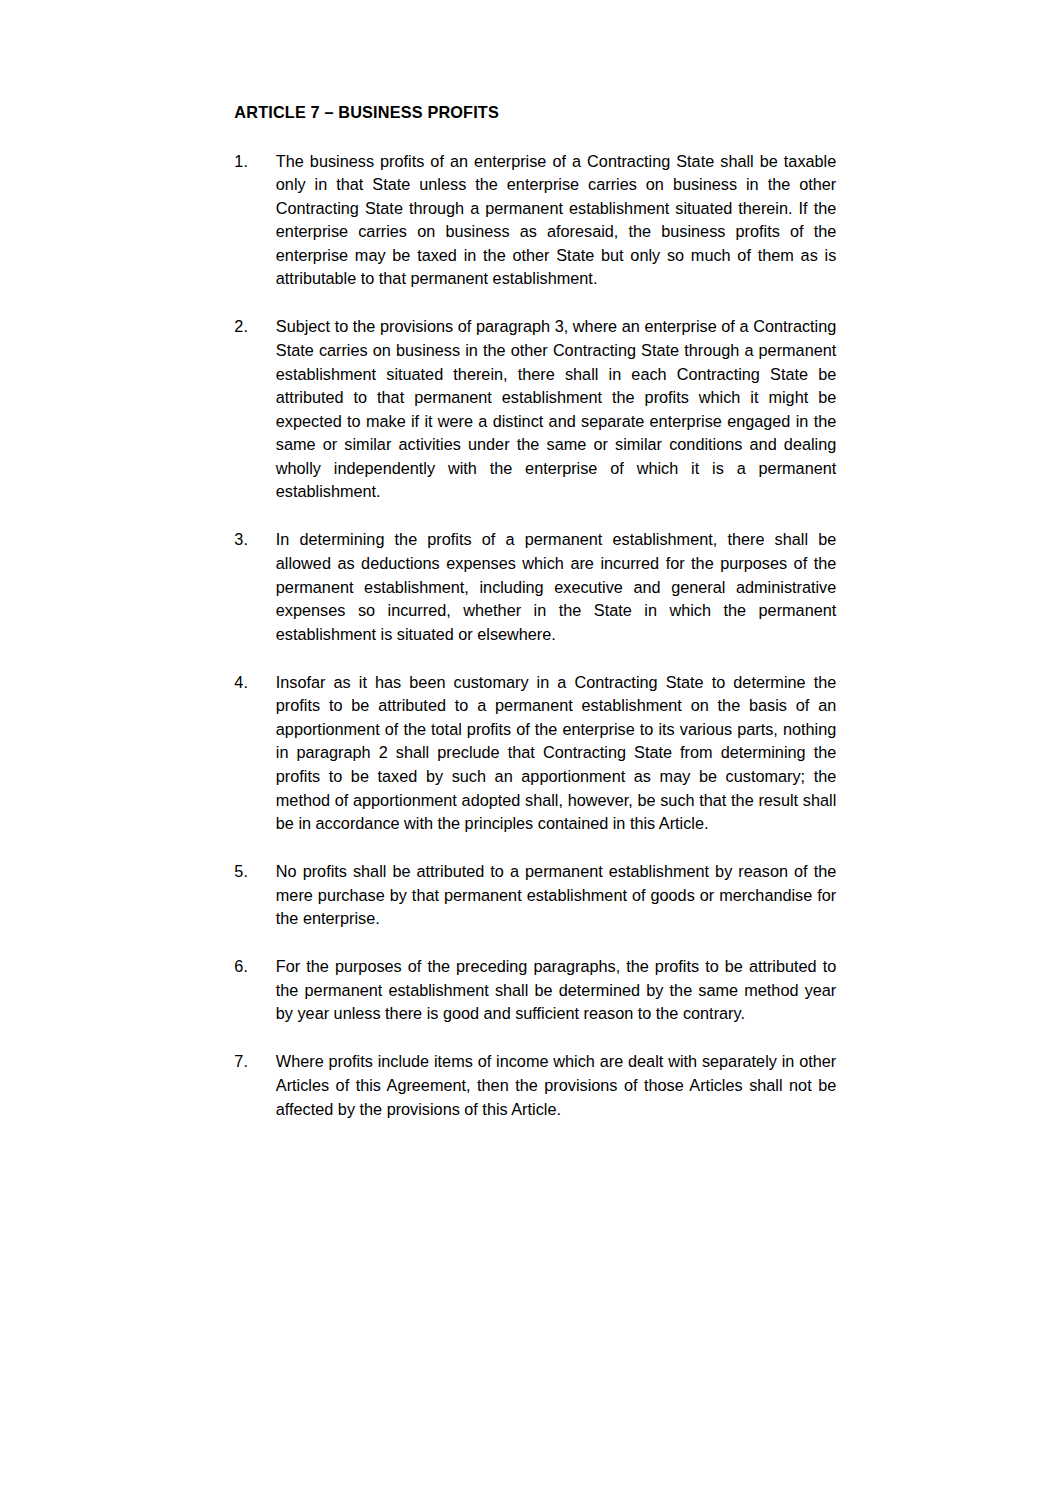ARTICLE 7 – BUSINESS PROFITS
1.
The business profits of an enterprise of a Contracting State shall be taxable only in that State unless the enterprise carries on business in the other Contracting State through a permanent establishment situated therein. If the enterprise carries on business as aforesaid, the business profits of the enterprise may be taxed in the other State but only so much of them as is attributable to that permanent establishment.
2.
Subject to the provisions of paragraph 3, where an enterprise of a Contracting State carries on business in the other Contracting State through a permanent establishment situated therein, there shall in each Contracting State be attributed to that permanent establishment the profits which it might be expected to make if it were a distinct and separate enterprise engaged in the same or similar activities under the same or similar conditions and dealing wholly independently with the enterprise of which it is a permanent establishment.
3.
In determining the profits of a permanent establishment, there shall be allowed as deductions expenses which are incurred for the purposes of the permanent establishment, including executive and general administrative expenses so incurred, whether in the State in which the permanent establishment is situated or elsewhere.
4.
Insofar as it has been customary in a Contracting State to determine the profits to be attributed to a permanent establishment on the basis of an apportionment of the total profits of the enterprise to its various parts, nothing in paragraph 2 shall preclude that Contracting State from determining the profits to be taxed by such an apportionment as may be customary; the method of apportionment adopted shall, however, be such that the result shall be in accordance with the principles contained in this Article.
5.
No profits shall be attributed to a permanent establishment by reason of the mere purchase by that permanent establishment of goods or merchandise for the enterprise.
6.
For the purposes of the preceding paragraphs, the profits to be attributed to the permanent establishment shall be determined by the same method year by year unless there is good and sufficient reason to the contrary.
7.
Where profits include items of income which are dealt with separately in other Articles of this Agreement, then the provisions of those Articles shall not be affected by the provisions of this Article.